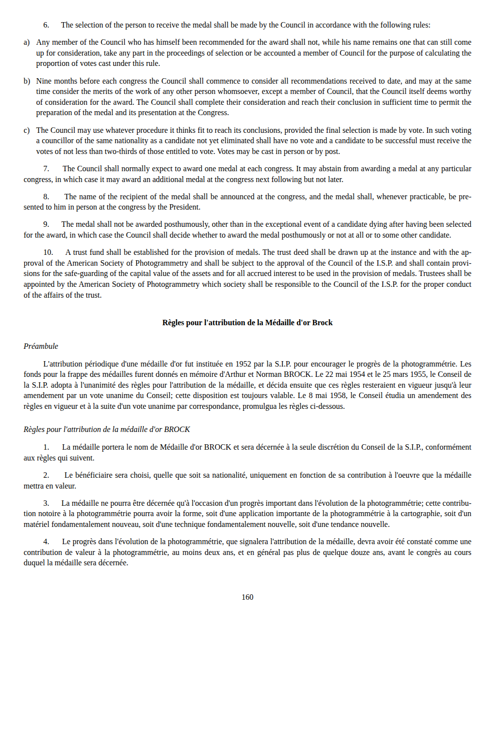6. The selection of the person to receive the medal shall be made by the Council in accordance with the following rules:
a) Any member of the Council who has himself been recommended for the award shall not, while his name remains one that can still come up for consideration, take any part in the proceedings of selection or be accounted a member of Council for the purpose of calculating the proportion of votes cast under this rule.
b) Nine months before each congress the Council shall commence to consider all recommendations received to date, and may at the same time consider the merits of the work of any other person whomsoever, except a member of Council, that the Council itself deems worthy of consideration for the award. The Council shall complete their consideration and reach their conclusion in sufficient time to permit the preparation of the medal and its presentation at the Congress.
c) The Council may use whatever procedure it thinks fit to reach its conclusions, provided the final selection is made by vote. In such voting a councillor of the same nationality as a candidate not yet eliminated shall have no vote and a candidate to be successful must receive the votes of not less than two-thirds of those entitled to vote. Votes may be cast in person or by post.
7. The Council shall normally expect to award one medal at each congress. It may abstain from awarding a medal at any particular congress, in which case it may award an additional medal at the congress next following but not later.
8. The name of the recipient of the medal shall be announced at the congress, and the medal shall, whenever practicable, be presented to him in person at the congress by the President.
9. The medal shall not be awarded posthumously, other than in the exceptional event of a candidate dying after having been selected for the award, in which case the Council shall decide whether to award the medal posthumously or not at all or to some other candidate.
10. A trust fund shall be established for the provision of medals. The trust deed shall be drawn up at the instance and with the approval of the American Society of Photogrammetry and shall be subject to the approval of the Council of the I.S.P. and shall contain provisions for the safe-guarding of the capital value of the assets and for all accrued interest to be used in the provision of medals. Trustees shall be appointed by the American Society of Photogrammetry which society shall be responsible to the Council of the I.S.P. for the proper conduct of the affairs of the trust.
Règles pour l'attribution de la Médaille d'or Brock
Préambule
L'attribution périodique d'une médaille d'or fut instituée en 1952 par la S.I.P. pour encourager le progrès de la photogrammétrie. Les fonds pour la frappe des médailles furent donnés en mémoire d'Arthur et Norman BROCK. Le 22 mai 1954 et le 25 mars 1955, le Conseil de la S.I.P. adopta à l'unanimité des règles pour l'attribution de la médaille, et décida ensuite que ces règles resteraient en vigueur jusqu'à leur amendement par un vote unanime du Conseil; cette disposition est toujours valable. Le 8 mai 1958, le Conseil étudia un amendement des règles en vigueur et à la suite d'un vote unanime par correspondance, promulgua les règles ci-dessous.
Règles pour l'attribution de la médaille d'or BROCK
1. La médaille portera le nom de Médaille d'or BROCK et sera décernée à la seule discrétion du Conseil de la S.I.P., conformément aux règles qui suivent.
2. Le bénéficiaire sera choisi, quelle que soit sa nationalité, uniquement en fonction de sa contribution à l'oeuvre que la médaille mettra en valeur.
3. La médaille ne pourra être décernée qu'à l'occasion d'un progrès important dans l'évolution de la photogrammétrie; cette contribution notoire à la photogrammétrie pourra avoir la forme, soit d'une application importante de la photogrammétrie à la cartographie, soit d'un matériel fondamentalement nouveau, soit d'une technique fondamentalement nouvelle, soit d'une tendance nouvelle.
4. Le progrès dans l'évolution de la photogrammétrie, que signalera l'attribution de la médaille, devra avoir été constaté comme une contribution de valeur à la photogrammétrie, au moins deux ans, et en général pas plus de quelque douze ans, avant le congrès au cours duquel la médaille sera décernée.
160